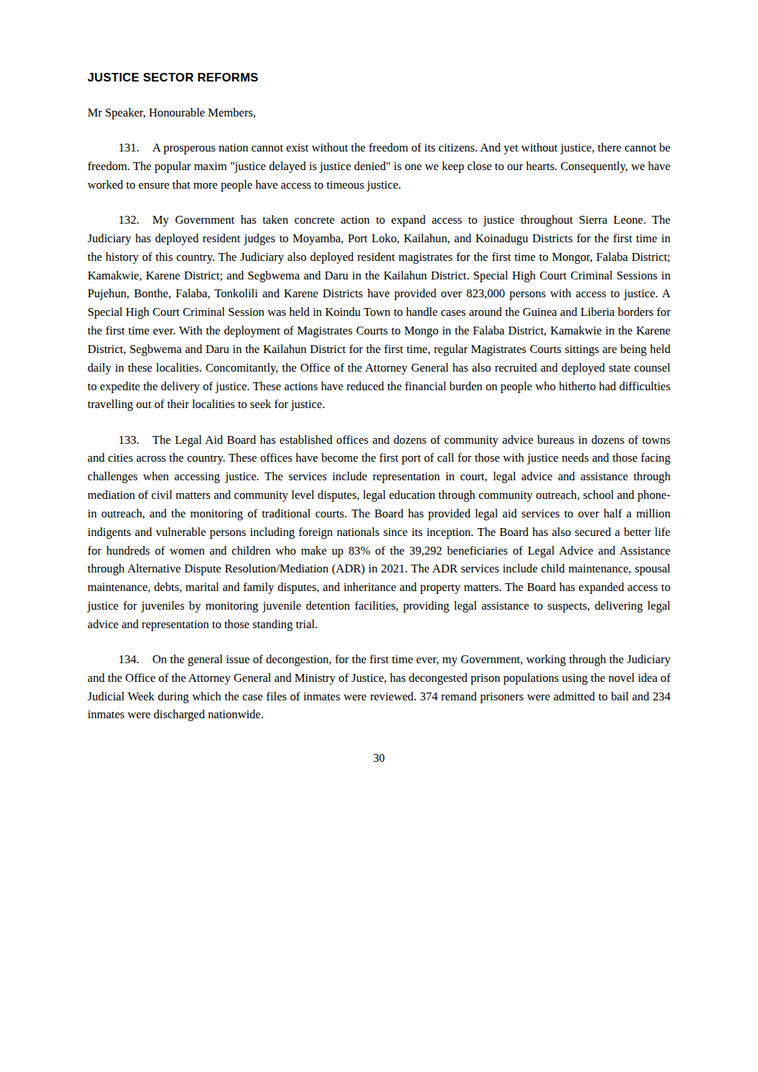JUSTICE SECTOR REFORMS
Mr Speaker, Honourable Members,
131. A prosperous nation cannot exist without the freedom of its citizens. And yet without justice, there cannot be freedom. The popular maxim "justice delayed is justice denied" is one we keep close to our hearts. Consequently, we have worked to ensure that more people have access to timeous justice.
132. My Government has taken concrete action to expand access to justice throughout Sierra Leone. The Judiciary has deployed resident judges to Moyamba, Port Loko, Kailahun, and Koinadugu Districts for the first time in the history of this country. The Judiciary also deployed resident magistrates for the first time to Mongor, Falaba District; Kamakwie, Karene District; and Segbwema and Daru in the Kailahun District. Special High Court Criminal Sessions in Pujehun, Bonthe, Falaba, Tonkolili and Karene Districts have provided over 823,000 persons with access to justice. A Special High Court Criminal Session was held in Koindu Town to handle cases around the Guinea and Liberia borders for the first time ever. With the deployment of Magistrates Courts to Mongo in the Falaba District, Kamakwie in the Karene District, Segbwema and Daru in the Kailahun District for the first time, regular Magistrates Courts sittings are being held daily in these localities. Concomitantly, the Office of the Attorney General has also recruited and deployed state counsel to expedite the delivery of justice. These actions have reduced the financial burden on people who hitherto had difficulties travelling out of their localities to seek for justice.
133. The Legal Aid Board has established offices and dozens of community advice bureaus in dozens of towns and cities across the country. These offices have become the first port of call for those with justice needs and those facing challenges when accessing justice. The services include representation in court, legal advice and assistance through mediation of civil matters and community level disputes, legal education through community outreach, school and phone-in outreach, and the monitoring of traditional courts. The Board has provided legal aid services to over half a million indigents and vulnerable persons including foreign nationals since its inception. The Board has also secured a better life for hundreds of women and children who make up 83% of the 39,292 beneficiaries of Legal Advice and Assistance through Alternative Dispute Resolution/Mediation (ADR) in 2021. The ADR services include child maintenance, spousal maintenance, debts, marital and family disputes, and inheritance and property matters. The Board has expanded access to justice for juveniles by monitoring juvenile detention facilities, providing legal assistance to suspects, delivering legal advice and representation to those standing trial.
134. On the general issue of decongestion, for the first time ever, my Government, working through the Judiciary and the Office of the Attorney General and Ministry of Justice, has decongested prison populations using the novel idea of Judicial Week during which the case files of inmates were reviewed. 374 remand prisoners were admitted to bail and 234 inmates were discharged nationwide.
30